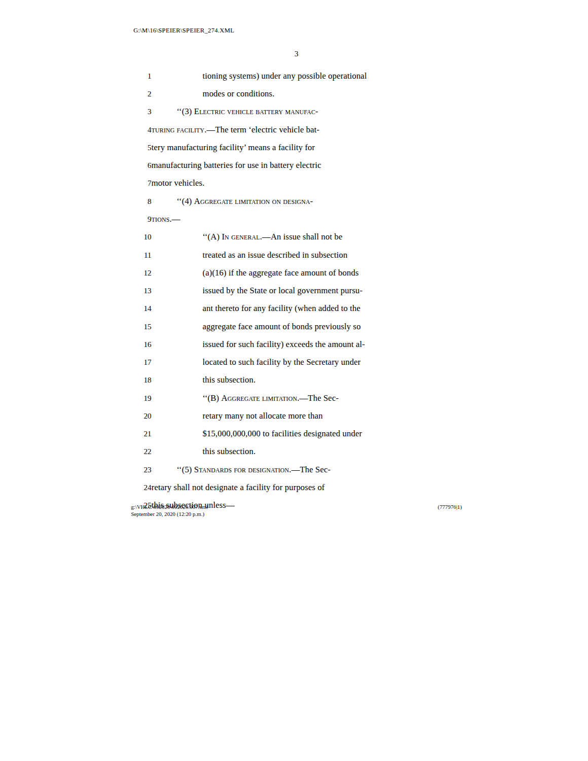G:\M\16\SPEIER\SPEIER_274.XML
3
| 1 | tioning systems) under any possible operational |
| 2 | modes or conditions. |
| 3 | ‘‘(3) Electric vehicle battery manufac- |
| 4 | turing facility .—The term ‘electric vehicle bat- |
| 5 | tery manufacturing facility’ means a facility for |
| 6 | manufacturing batteries for use in battery electric |
| 7 | motor vehicles. |
| 8 | ‘‘(4) Aggregate limitation on designa- |
| 9 | tions .— |
| 10 | ‘‘(A) In general .—An issue shall not be |
| 11 | treated as an issue described in subsection |
| 12 | (a)(16) if the aggregate face amount of bonds |
| 13 | issued by the State or local government pursu- |
| 14 | ant thereto for any facility (when added to the |
| 15 | aggregate face amount of bonds previously so |
| 16 | issued for such facility) exceeds the amount al- |
| 17 | located to such facility by the Secretary under |
| 18 | this subsection. |
| 19 | ‘‘(B) Aggregate limitation .—The Sec- |
| 20 | retary many not allocate more than |
| 21 | $15,000,000,000 to facilities designated under |
| 22 | this subsection. |
| 23 | ‘‘(5) Standards for designation .—The Sec- |
| 24 | retary shall not designate a facility for purposes of |
| 25 | this subsection unless— |
(777976|1) g:\VHLC\092020\092020.007.xml
September 20, 2020 (12:20 p.m.)